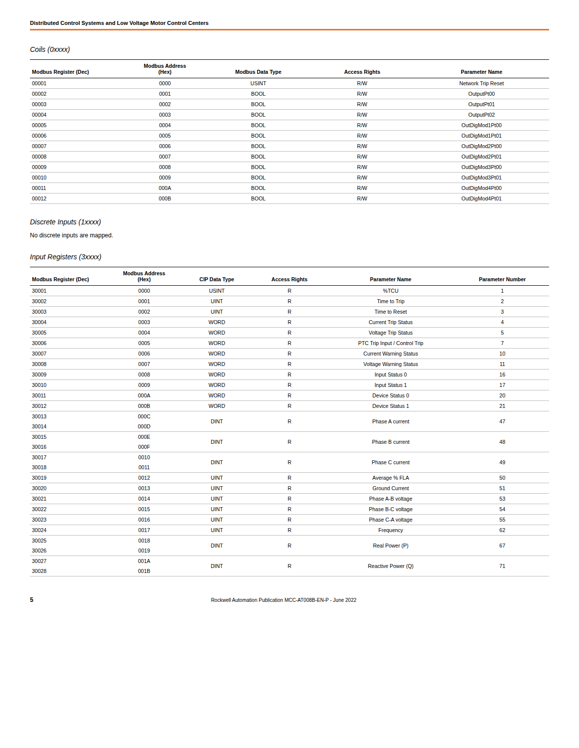Distributed Control Systems and Low Voltage Motor Control Centers
Coils (0xxxx)
| Modbus Register (Dec) | Modbus Address (Hex) | Modbus Data Type | Access Rights | Parameter Name |
| --- | --- | --- | --- | --- |
| 00001 | 0000 | USINT | R/W | Network Trip Reset |
| 00002 | 0001 | BOOL | R/W | OutputPt00 |
| 00003 | 0002 | BOOL | R/W | OutputPt01 |
| 00004 | 0003 | BOOL | R/W | OutputPt02 |
| 00005 | 0004 | BOOL | R/W | OutDigMod1Pt00 |
| 00006 | 0005 | BOOL | R/W | OutDigMod1Pt01 |
| 00007 | 0006 | BOOL | R/W | OutDigMod2Pt00 |
| 00008 | 0007 | BOOL | R/W | OutDigMod2Pt01 |
| 00009 | 0008 | BOOL | R/W | OutDigMod3Pt00 |
| 00010 | 0009 | BOOL | R/W | OutDigMod3Pt01 |
| 00011 | 000A | BOOL | R/W | OutDigMod4Pt00 |
| 00012 | 000B | BOOL | R/W | OutDigMod4Pt01 |
Discrete Inputs (1xxxx)
No discrete inputs are mapped.
Input Registers (3xxxx)
| Modbus Register (Dec) | Modbus Address (Hex) | CIP Data Type | Access Rights | Parameter Name | Parameter Number |
| --- | --- | --- | --- | --- | --- |
| 30001 | 0000 | USINT | R | %TCU | 1 |
| 30002 | 0001 | UINT | R | Time to Trip | 2 |
| 30003 | 0002 | UINT | R | Time to Reset | 3 |
| 30004 | 0003 | WORD | R | Current Trip Status | 4 |
| 30005 | 0004 | WORD | R | Voltage Trip Status | 5 |
| 30006 | 0005 | WORD | R | PTC Trip Input / Control Trip | 7 |
| 30007 | 0006 | WORD | R | Current Warning Status | 10 |
| 30008 | 0007 | WORD | R | Voltage Warning Status | 11 |
| 30009 | 0008 | WORD | R | Input Status 0 | 16 |
| 30010 | 0009 | WORD | R | Input Status 1 | 17 |
| 30011 | 000A | WORD | R | Device Status 0 | 20 |
| 30012 | 000B | WORD | R | Device Status 1 | 21 |
| 30013 | 000C | DINT | R | Phase A current | 47 |
| 30014 | 000D |
| 30015 | 000E | DINT | R | Phase B current | 48 |
| 30016 | 000F |
| 30017 | 0010 | DINT | R | Phase C current | 49 |
| 30018 | 0011 |
| 30019 | 0012 | UINT | R | Average % FLA | 50 |
| 30020 | 0013 | UINT | R | Ground Current | 51 |
| 30021 | 0014 | UINT | R | Phase A-B voltage | 53 |
| 30022 | 0015 | UINT | R | Phase B-C voltage | 54 |
| 30023 | 0016 | UINT | R | Phase C-A voltage | 55 |
| 30024 | 0017 | UINT | R | Frequency | 62 |
| 30025 | 0018 | DINT | R | Real Power (P) | 67 |
| 30026 | 0019 |
| 30027 | 001A | DINT | R | Reactive Power (Q) | 71 |
| 30028 | 001B |
5 Rockwell Automation Publication MCC-AT008B-EN-P - June 2022